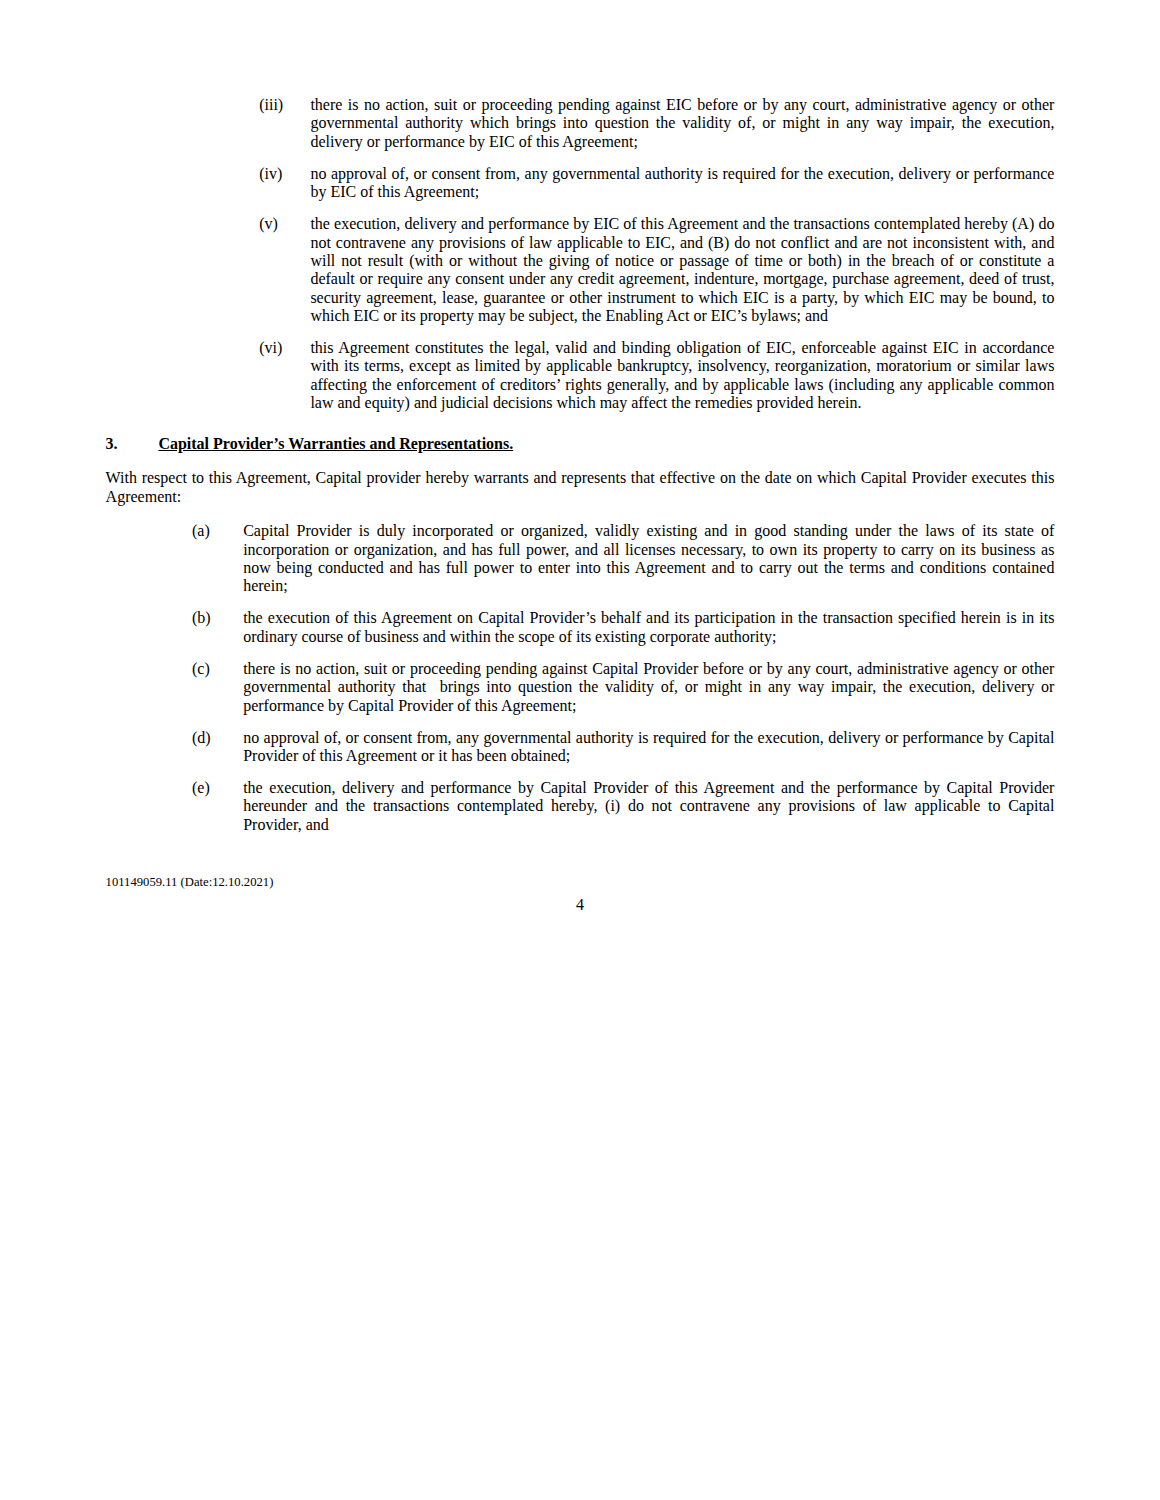(iii) there is no action, suit or proceeding pending against EIC before or by any court, administrative agency or other governmental authority which brings into question the validity of, or might in any way impair, the execution, delivery or performance by EIC of this Agreement;
(iv) no approval of, or consent from, any governmental authority is required for the execution, delivery or performance by EIC of this Agreement;
(v) the execution, delivery and performance by EIC of this Agreement and the transactions contemplated hereby (A) do not contravene any provisions of law applicable to EIC, and (B) do not conflict and are not inconsistent with, and will not result (with or without the giving of notice or passage of time or both) in the breach of or constitute a default or require any consent under any credit agreement, indenture, mortgage, purchase agreement, deed of trust, security agreement, lease, guarantee or other instrument to which EIC is a party, by which EIC may be bound, to which EIC or its property may be subject, the Enabling Act or EIC’s bylaws; and
(vi) this Agreement constitutes the legal, valid and binding obligation of EIC, enforceable against EIC in accordance with its terms, except as limited by applicable bankruptcy, insolvency, reorganization, moratorium or similar laws affecting the enforcement of creditors’ rights generally, and by applicable laws (including any applicable common law and equity) and judicial decisions which may affect the remedies provided herein.
3. Capital Provider’s Warranties and Representations.
With respect to this Agreement, Capital provider hereby warrants and represents that effective on the date on which Capital Provider executes this Agreement:
(a) Capital Provider is duly incorporated or organized, validly existing and in good standing under the laws of its state of incorporation or organization, and has full power, and all licenses necessary, to own its property to carry on its business as now being conducted and has full power to enter into this Agreement and to carry out the terms and conditions contained herein;
(b) the execution of this Agreement on Capital Provider’s behalf and its participation in the transaction specified herein is in its ordinary course of business and within the scope of its existing corporate authority;
(c) there is no action, suit or proceeding pending against Capital Provider before or by any court, administrative agency or other governmental authority that brings into question the validity of, or might in any way impair, the execution, delivery or performance by Capital Provider of this Agreement;
(d) no approval of, or consent from, any governmental authority is required for the execution, delivery or performance by Capital Provider of this Agreement or it has been obtained;
(e) the execution, delivery and performance by Capital Provider of this Agreement and the performance by Capital Provider hereunder and the transactions contemplated hereby, (i) do not contravene any provisions of law applicable to Capital Provider, and
101149059.11 (Date:12.10.2021)
4